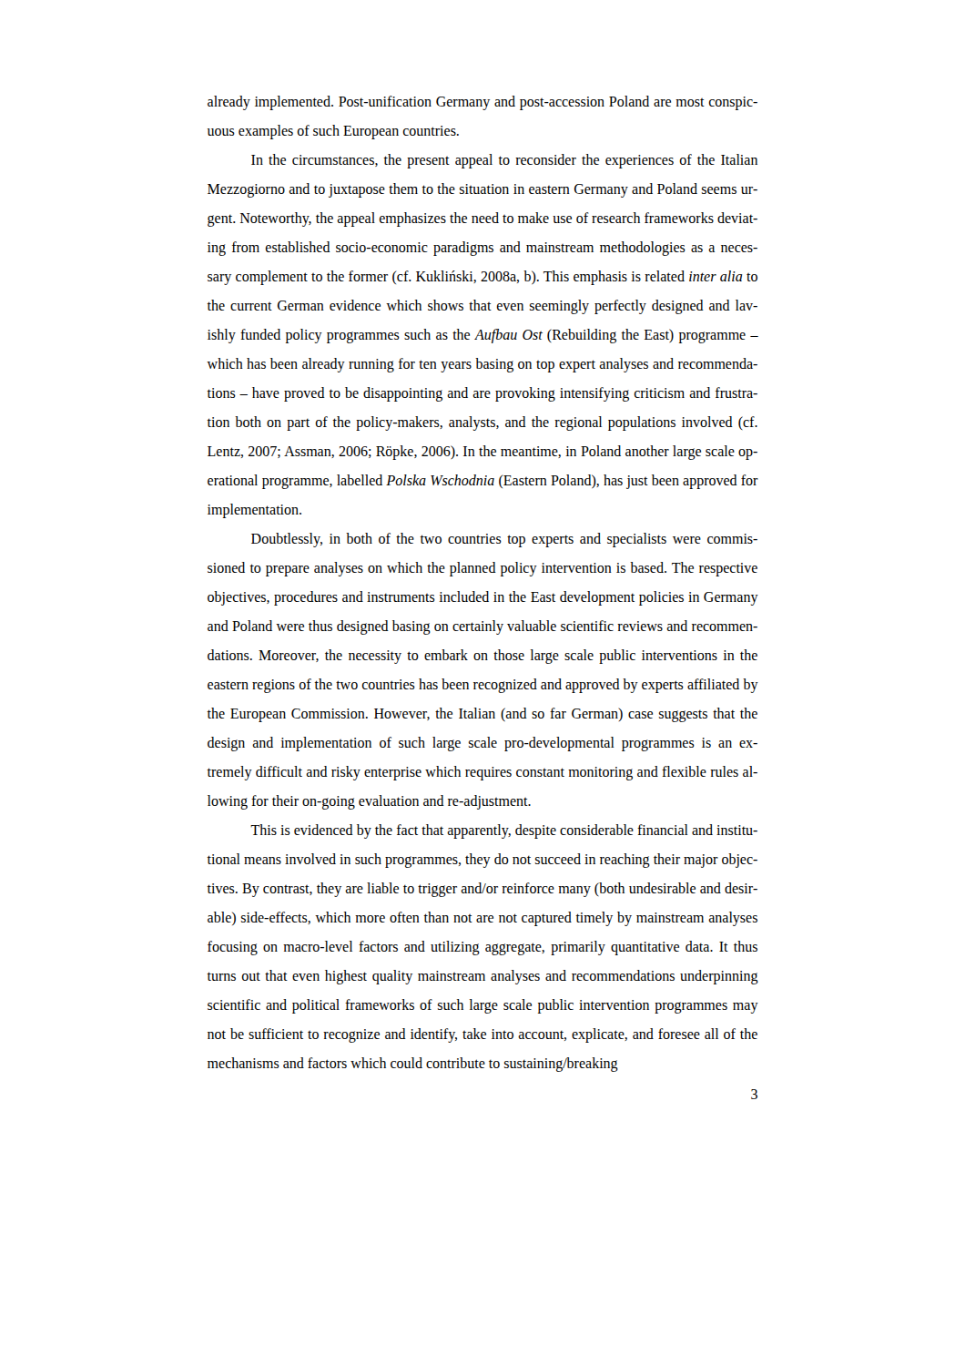already implemented. Post-unification Germany and post-accession Poland are most conspicuous examples of such European countries.
In the circumstances, the present appeal to reconsider the experiences of the Italian Mezzogiorno and to juxtapose them to the situation in eastern Germany and Poland seems urgent. Noteworthy, the appeal emphasizes the need to make use of research frameworks deviating from established socio-economic paradigms and mainstream methodologies as a necessary complement to the former (cf. Kukliński, 2008a, b). This emphasis is related inter alia to the current German evidence which shows that even seemingly perfectly designed and lavishly funded policy programmes such as the Aufbau Ost (Rebuilding the East) programme – which has been already running for ten years basing on top expert analyses and recommendations – have proved to be disappointing and are provoking intensifying criticism and frustration both on part of the policy-makers, analysts, and the regional populations involved (cf. Lentz, 2007; Assman, 2006; Röpke, 2006). In the meantime, in Poland another large scale operational programme, labelled Polska Wschodnia (Eastern Poland), has just been approved for implementation.
Doubtlessly, in both of the two countries top experts and specialists were commissioned to prepare analyses on which the planned policy intervention is based. The respective objectives, procedures and instruments included in the East development policies in Germany and Poland were thus designed basing on certainly valuable scientific reviews and recommendations. Moreover, the necessity to embark on those large scale public interventions in the eastern regions of the two countries has been recognized and approved by experts affiliated by the European Commission. However, the Italian (and so far German) case suggests that the design and implementation of such large scale pro-developmental programmes is an extremely difficult and risky enterprise which requires constant monitoring and flexible rules allowing for their on-going evaluation and re-adjustment.
This is evidenced by the fact that apparently, despite considerable financial and institutional means involved in such programmes, they do not succeed in reaching their major objectives. By contrast, they are liable to trigger and/or reinforce many (both undesirable and desirable) side-effects, which more often than not are not captured timely by mainstream analyses focusing on macro-level factors and utilizing aggregate, primarily quantitative data. It thus turns out that even highest quality mainstream analyses and recommendations underpinning scientific and political frameworks of such large scale public intervention programmes may not be sufficient to recognize and identify, take into account, explicate, and foresee all of the mechanisms and factors which could contribute to sustaining/breaking
3